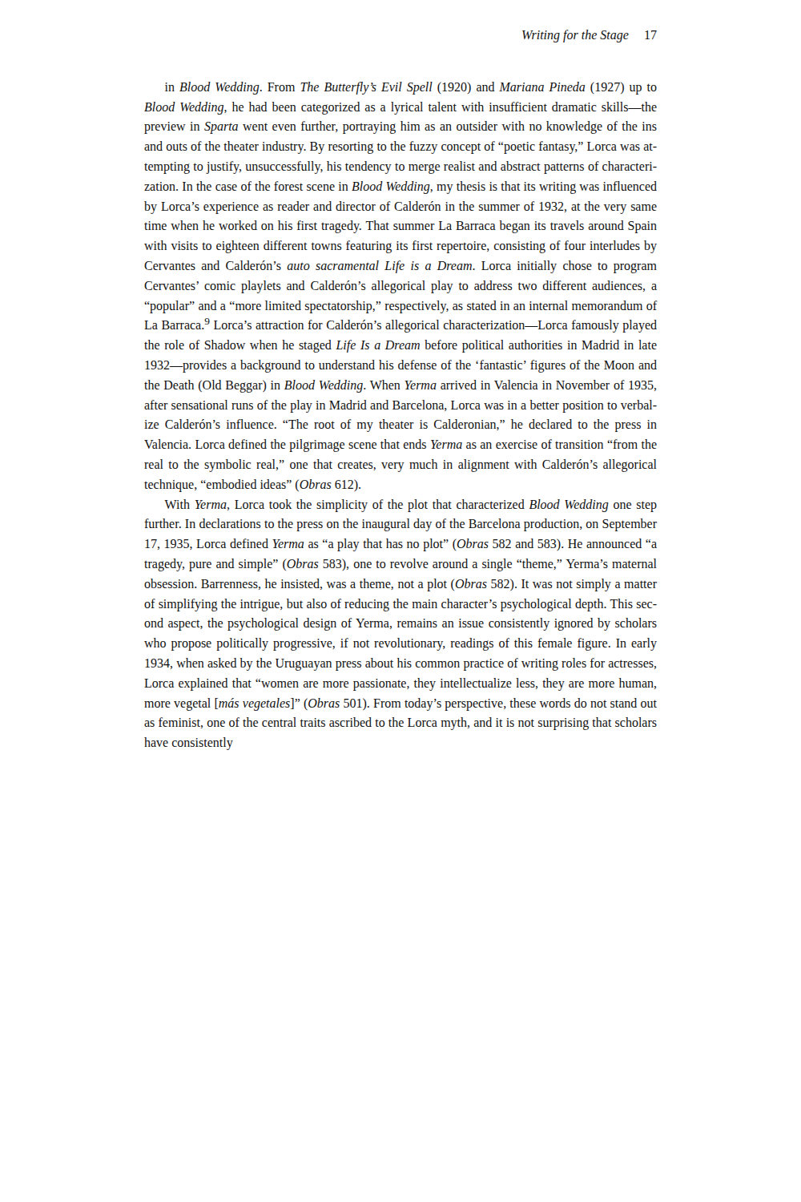Writing for the Stage 17
in Blood Wedding. From The Butterfly’s Evil Spell (1920) and Mariana Pineda (1927) up to Blood Wedding, he had been categorized as a lyrical talent with insufficient dramatic skills—the preview in Sparta went even further, portraying him as an outsider with no knowledge of the ins and outs of the theater industry. By resorting to the fuzzy concept of “poetic fantasy,” Lorca was attempting to justify, unsuccessfully, his tendency to merge realist and abstract patterns of characterization. In the case of the forest scene in Blood Wedding, my thesis is that its writing was influenced by Lorca’s experience as reader and director of Calderón in the summer of 1932, at the very same time when he worked on his first tragedy. That summer La Barraca began its travels around Spain with visits to eighteen different towns featuring its first repertoire, consisting of four interludes by Cervantes and Calderón’s auto sacramental Life is a Dream. Lorca initially chose to program Cervantes’ comic playlets and Calderón’s allegorical play to address two different audiences, a “popular” and a “more limited spectatorship,” respectively, as stated in an internal memorandum of La Barraca.9 Lorca’s attraction for Calderón’s allegorical characterization—Lorca famously played the role of Shadow when he staged Life Is a Dream before political authorities in Madrid in late 1932—provides a background to understand his defense of the ‘fantastic’ figures of the Moon and the Death (Old Beggar) in Blood Wedding. When Yerma arrived in Valencia in November of 1935, after sensational runs of the play in Madrid and Barcelona, Lorca was in a better position to verbalize Calderón’s influence. “The root of my theater is Calderonian,” he declared to the press in Valencia. Lorca defined the pilgrimage scene that ends Yerma as an exercise of transition “from the real to the symbolic real,” one that creates, very much in alignment with Calderón’s allegorical technique, “embodied ideas” (Obras 612).
With Yerma, Lorca took the simplicity of the plot that characterized Blood Wedding one step further. In declarations to the press on the inaugural day of the Barcelona production, on September 17, 1935, Lorca defined Yerma as “a play that has no plot” (Obras 582 and 583). He announced “a tragedy, pure and simple” (Obras 583), one to revolve around a single “theme,” Yerma’s maternal obsession. Barrenness, he insisted, was a theme, not a plot (Obras 582). It was not simply a matter of simplifying the intrigue, but also of reducing the main character’s psychological depth. This second aspect, the psychological design of Yerma, remains an issue consistently ignored by scholars who propose politically progressive, if not revolutionary, readings of this female figure. In early 1934, when asked by the Uruguayan press about his common practice of writing roles for actresses, Lorca explained that “women are more passionate, they intellectualize less, they are more human, more vegetal [más vegetales]” (Obras 501). From today’s perspective, these words do not stand out as feminist, one of the central traits ascribed to the Lorca myth, and it is not surprising that scholars have consistently